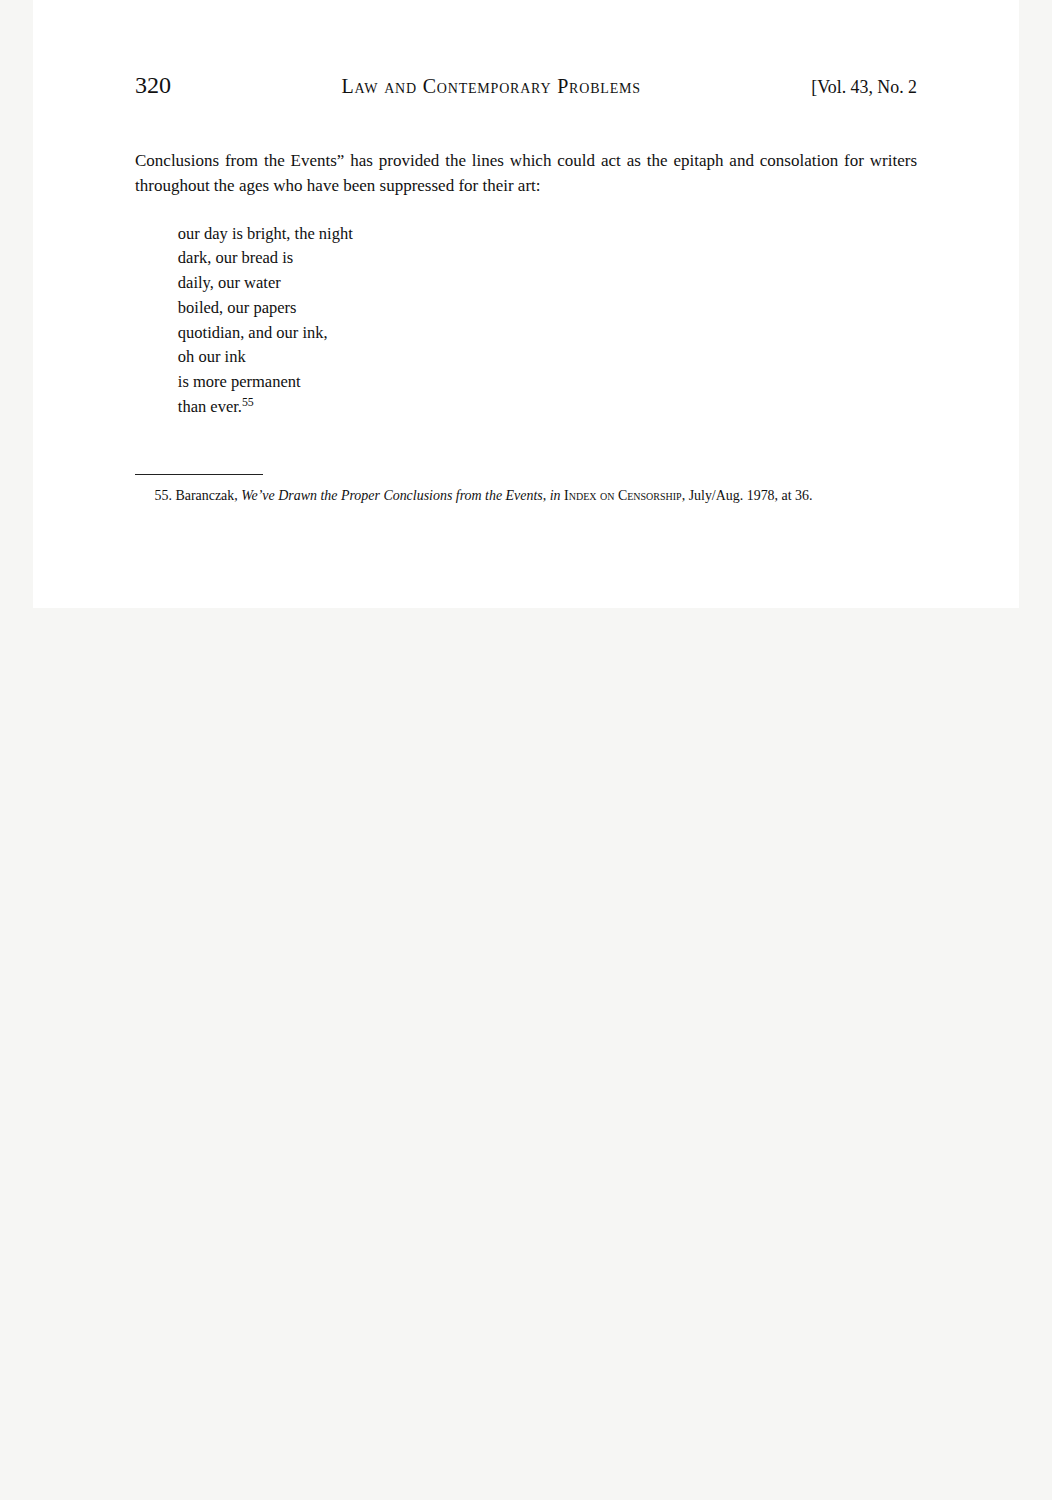320 Law and Contemporary Problems [Vol. 43, No. 2
Conclusions from the Events” has provided the lines which could act as the epitaph and consolation for writers throughout the ages who have been suppressed for their art:
our day is bright, the night
dark, our bread is
daily, our water
boiled, our papers
quotidian, and our ink,
oh our ink
is more permanent
than ever.55
55. Baranczak, We’ve Drawn the Proper Conclusions from the Events, in Index on Censorship, July/Aug. 1978, at 36.